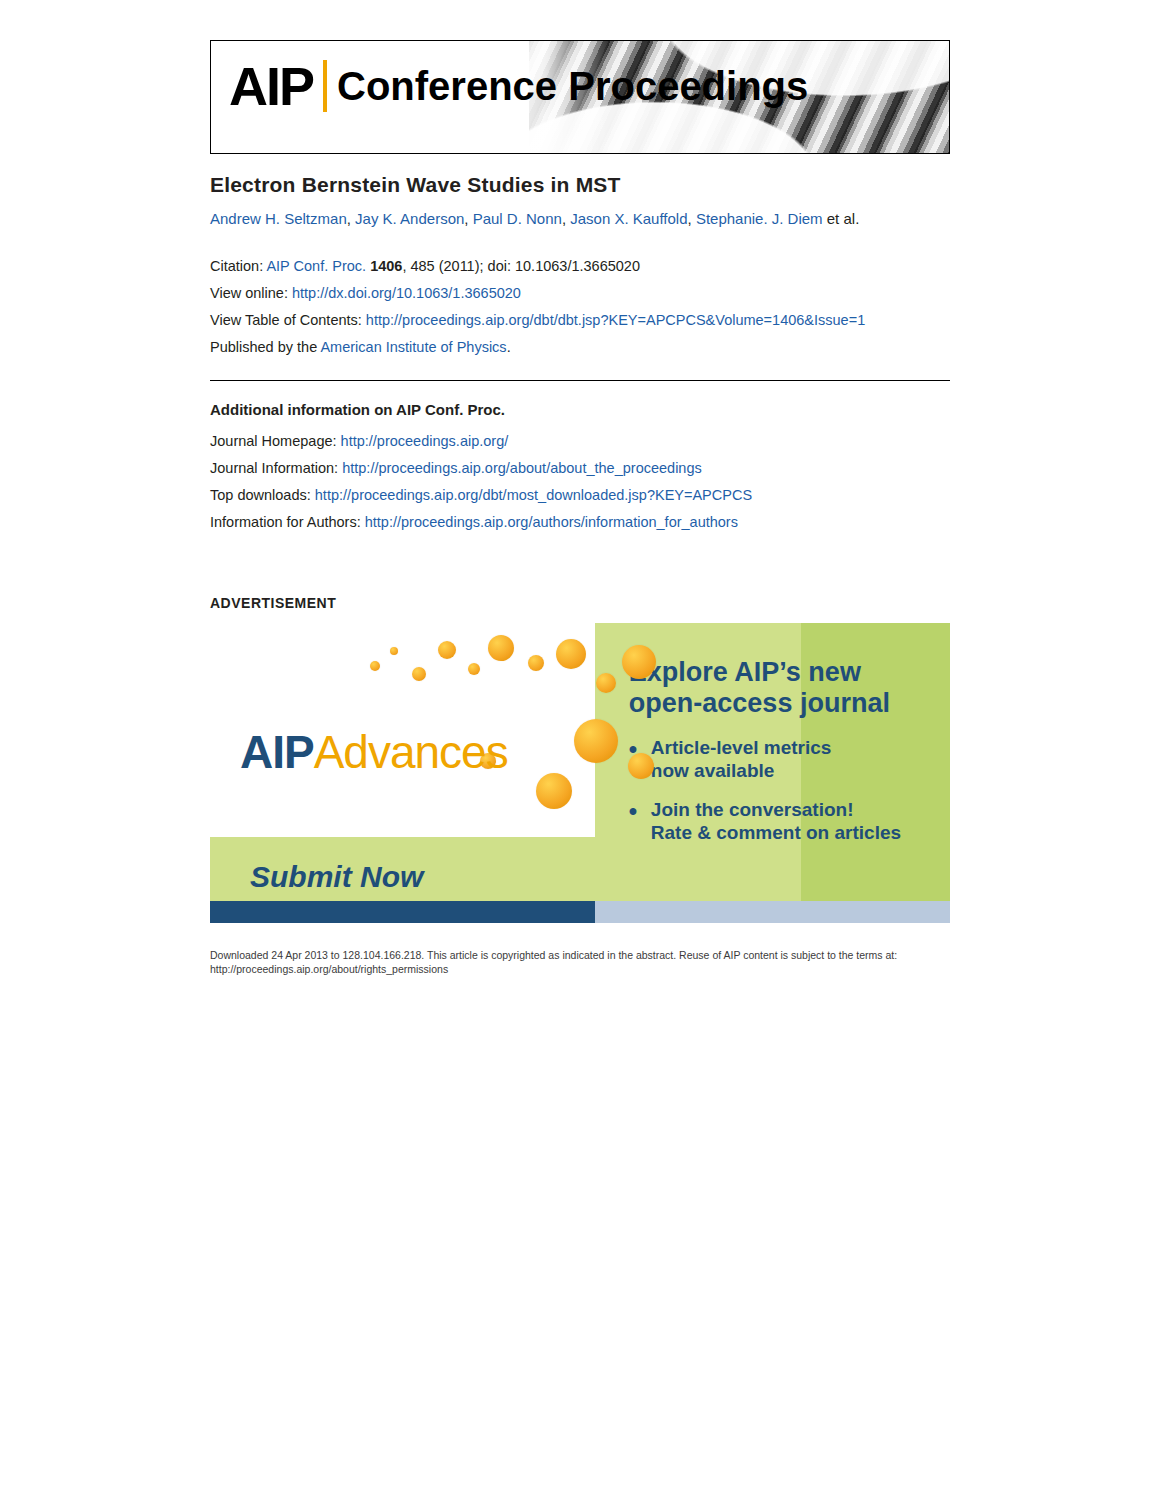AIP Conference Proceedings
Electron Bernstein Wave Studies in MST
Andrew H. Seltzman, Jay K. Anderson, Paul D. Nonn, Jason X. Kauffold, Stephanie. J. Diem et al.
Citation: AIP Conf. Proc. 1406, 485 (2011); doi: 10.1063/1.3665020
View online: http://dx.doi.org/10.1063/1.3665020
View Table of Contents: http://proceedings.aip.org/dbt/dbt.jsp?KEY=APCPCS&Volume=1406&Issue=1
Published by the American Institute of Physics.
Additional information on AIP Conf. Proc.
Journal Homepage: http://proceedings.aip.org/
Journal Information: http://proceedings.aip.org/about/about_the_proceedings
Top downloads: http://proceedings.aip.org/dbt/most_downloaded.jsp?KEY=APCPCS
Information for Authors: http://proceedings.aip.org/authors/information_for_authors
ADVERTISEMENT
Explore AIP’s new
open-access journal
Article-level metrics
now available
Join the conversation!
Rate & comment on articles
AIP Advances
Submit Now
Downloaded 24 Apr 2013 to 128.104.166.218. This article is copyrighted as indicated in the abstract. Reuse of AIP content is subject to the terms at: http://proceedings.aip.org/about/rights_permissions